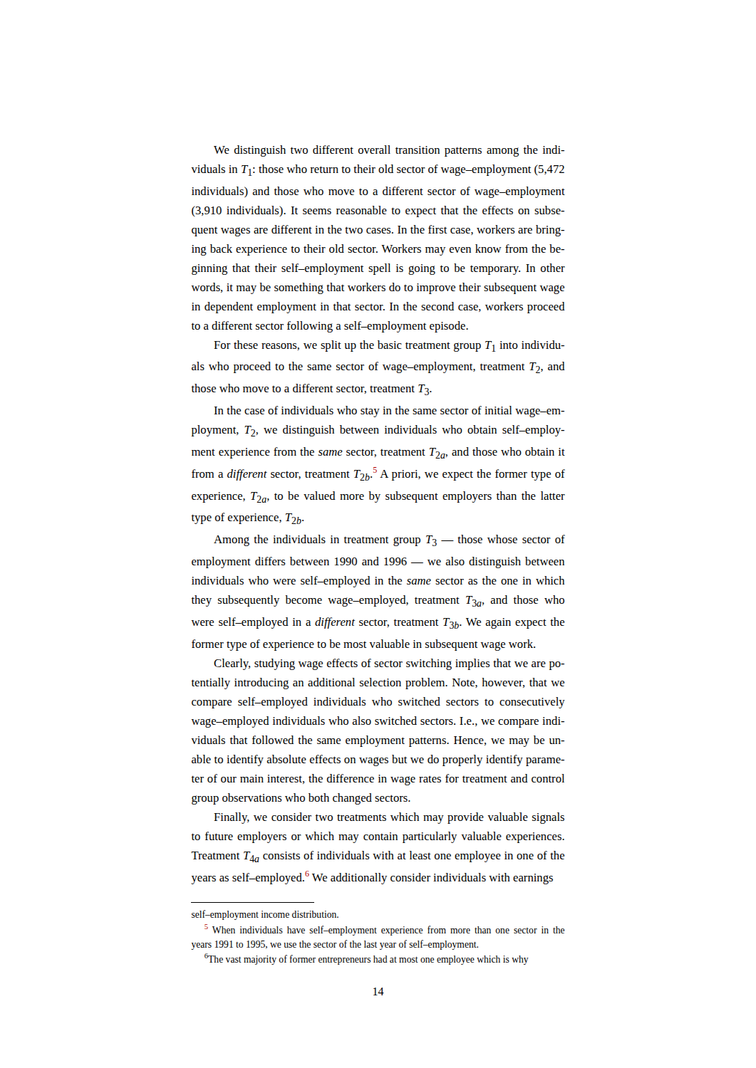We distinguish two different overall transition patterns among the individuals in T1: those who return to their old sector of wage–employment (5,472 individuals) and those who move to a different sector of wage–employment (3,910 individuals). It seems reasonable to expect that the effects on subsequent wages are different in the two cases. In the first case, workers are bringing back experience to their old sector. Workers may even know from the beginning that their self–employment spell is going to be temporary. In other words, it may be something that workers do to improve their subsequent wage in dependent employment in that sector. In the second case, workers proceed to a different sector following a self–employment episode.
For these reasons, we split up the basic treatment group T1 into individuals who proceed to the same sector of wage–employment, treatment T2, and those who move to a different sector, treatment T3.
In the case of individuals who stay in the same sector of initial wage–employment, T2, we distinguish between individuals who obtain self–employment experience from the same sector, treatment T2a, and those who obtain it from a different sector, treatment T2b.5 A priori, we expect the former type of experience, T2a, to be valued more by subsequent employers than the latter type of experience, T2b.
Among the individuals in treatment group T3 — those whose sector of employment differs between 1990 and 1996 — we also distinguish between individuals who were self–employed in the same sector as the one in which they subsequently become wage–employed, treatment T3a, and those who were self–employed in a different sector, treatment T3b. We again expect the former type of experience to be most valuable in subsequent wage work.
Clearly, studying wage effects of sector switching implies that we are potentially introducing an additional selection problem. Note, however, that we compare self–employed individuals who switched sectors to consecutively wage–employed individuals who also switched sectors. I.e., we compare individuals that followed the same employment patterns. Hence, we may be unable to identify absolute effects on wages but we do properly identify parameter of our main interest, the difference in wage rates for treatment and control group observations who both changed sectors.
Finally, we consider two treatments which may provide valuable signals to future employers or which may contain particularly valuable experiences. Treatment T4a consists of individuals with at least one employee in one of the years as self–employed.6 We additionally consider individuals with earnings
self–employment income distribution.
5 When individuals have self–employment experience from more than one sector in the years 1991 to 1995, we use the sector of the last year of self–employment.
6The vast majority of former entrepreneurs had at most one employee which is why
14